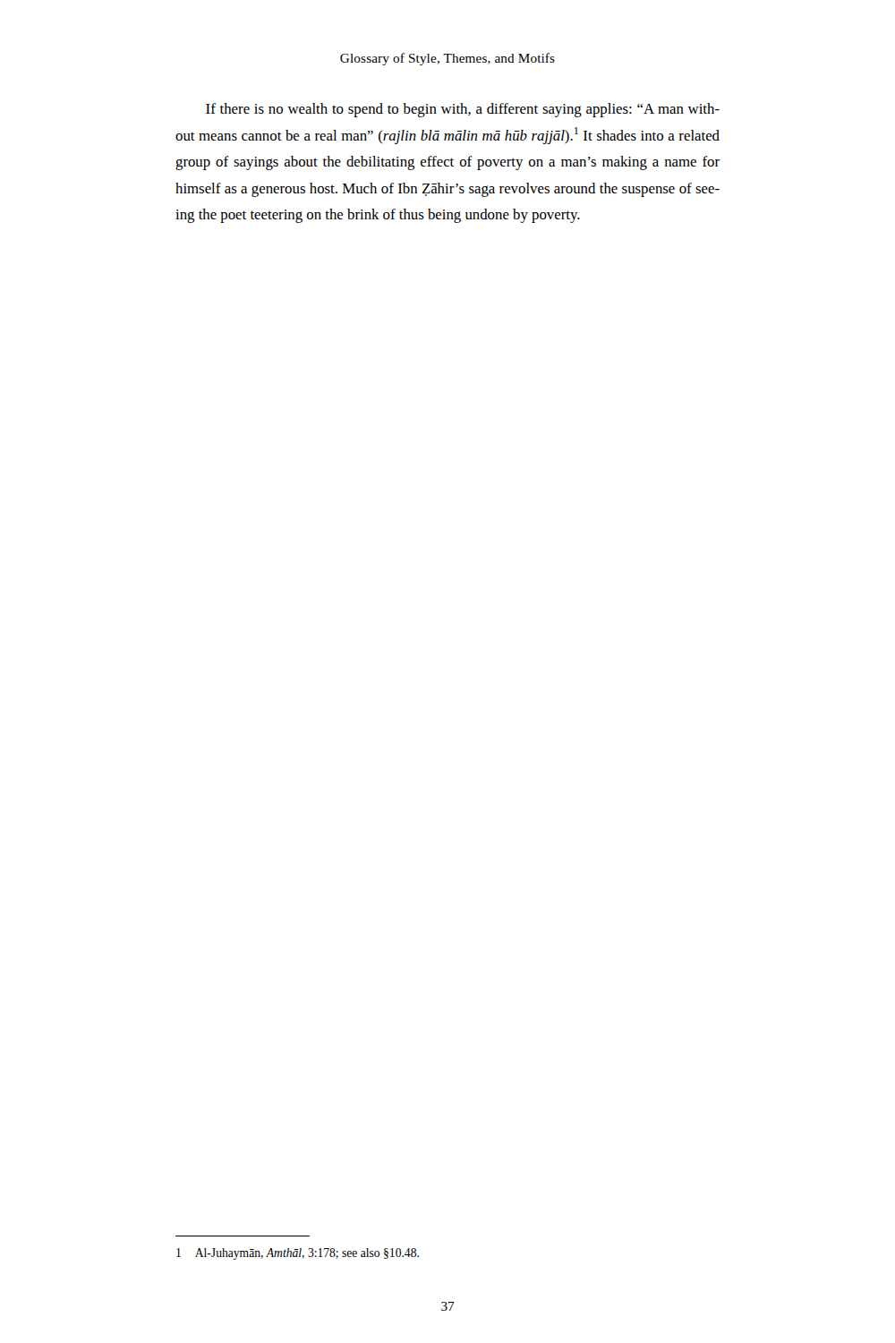Glossary of Style, Themes, and Motifs
If there is no wealth to spend to begin with, a different saying applies: “A man without means cannot be a real man” (rajlin blā mālin mā hūb rajjāl).1 It shades into a related group of sayings about the debilitating effect of poverty on a man’s making a name for himself as a generous host. Much of Ibn Ẓāhir’s saga revolves around the suspense of seeing the poet teetering on the brink of thus being undone by poverty.
1 Al-Juhaymān, Amthāl, 3:178; see also §10.48.
37